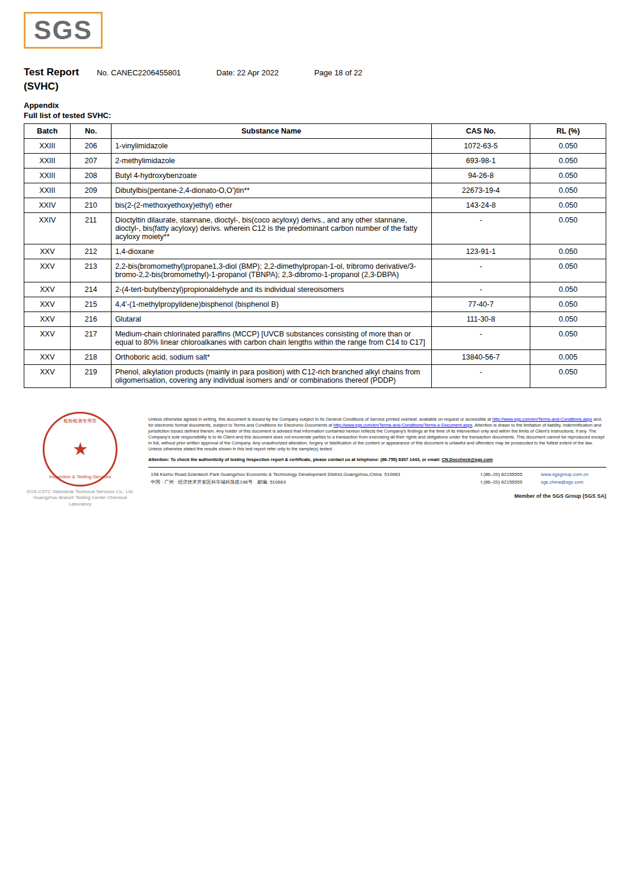SGS
Test Report
No. CANEC2206455801 Date: 22 Apr 2022 Page 18 of 22
(SVHC)
Appendix
Full list of tested SVHC:
| Batch | No. | Substance Name | CAS No. | RL (%) |
| --- | --- | --- | --- | --- |
| XXIII | 206 | 1-vinylimidazole | 1072-63-5 | 0.050 |
| XXIII | 207 | 2-methylimidazole | 693-98-1 | 0.050 |
| XXIII | 208 | Butyl 4-hydroxybenzoate | 94-26-8 | 0.050 |
| XXIII | 209 | Dibutylbis(pentane-2,4-dionato-O,O')tin** | 22673-19-4 | 0.050 |
| XXIV | 210 | bis(2-(2-methoxyethoxy)ethyl) ether | 143-24-8 | 0.050 |
| XXIV | 211 | Dioctyltin dilaurate, stannane, dioctyl-, bis(coco acyloxy) derivs., and any other stannane, dioctyl-, bis(fatty acyloxy) derivs. wherein C12 is the predominant carbon number of the fatty acyloxy moiety** | - | 0.050 |
| XXV | 212 | 1,4-dioxane | 123-91-1 | 0.050 |
| XXV | 213 | 2,2-bis(bromomethyl)propane1,3-diol (BMP); 2,2-dimethylpropan-1-ol, tribromo derivative/3-bromo-2,2-bis(bromomethyl)-1-propanol (TBNPA); 2,3-dibromo-1-propanol (2,3-DBPA) | - | 0.050 |
| XXV | 214 | 2-(4-tert-butylbenzyl)propionaldehyde and its individual stereoisomers | - | 0.050 |
| XXV | 215 | 4,4'-(1-methylpropylidene)bisphenol (bisphenol B) | 77-40-7 | 0.050 |
| XXV | 216 | Glutaral | 111-30-8 | 0.050 |
| XXV | 217 | Medium-chain chlorinated paraffins (MCCP) [UVCB substances consisting of more than or equal to 80% linear chloroalkanes with carbon chain lengths within the range from C14 to C17] | - | 0.050 |
| XXV | 218 | Orthoboric acid, sodium salt* | 13840-56-7 | 0.005 |
| XXV | 219 | Phenol, alkylation products (mainly in para position) with C12-rich branched alkyl chains from oligomerisation, covering any individual isomers and/ or combinations thereof (PDDP) | - | 0.050 |
检验检测专用章
★
Inspection & Testing Services
SGS-CSTC Standards Technical Services Co., Ltd.
Guangzhou Branch Testing Center Chemical Laboratory
Unless otherwise agreed in writing, this document is issued by the Company subject to its General Conditions of Service printed overleaf, available on request or accessible at http://www.sgs.com/en/Terms-and-Conditions.aspx and, for electronic format documents, subject to Terms and Conditions for Electronic Documents at http://www.sgs.com/en/Terms-and-Conditions/Terms-e-Document.aspx. Attention is drawn to the limitation of liability, indemnification and jurisdiction issues defined therein. Any holder of this document is advised that information contained hereon reflects the Company's findings at the time of its intervention only and within the limits of Client's instructions, if any. The Company's sole responsibility is to its Client and this document does not exonerate parties to a transaction from exercising all their rights and obligations under the transaction documents. This document cannot be reproduced except in full, without prior written approval of the Company. Any unauthorized alteration, forgery or falsification of the content or appearance of this document is unlawful and offenders may be prosecuted to the fullest extent of the law. Unless otherwise stated the results shown in this test report refer only to the sample(s) tested .
Attention: To check the authenticity of testing /inspection report & certificate, please contact us at telephone: (86-755) 8307 1443, or email: CN.Doccheck@sgs.com
| 198 Kezhu Road,Scientech Park Guangzhou Economic & Technology Development District,Guangzhou,China 510663 | t (86–20) 82155555 | www.sgsgroup.com.cn |
| 中国 · 广州 · 经济技术开发区科学城科珠路198号 邮编: 510663 | t (86–20) 82155555 | sgs.china@sgs.com |
Member of the SGS Group (SGS SA)